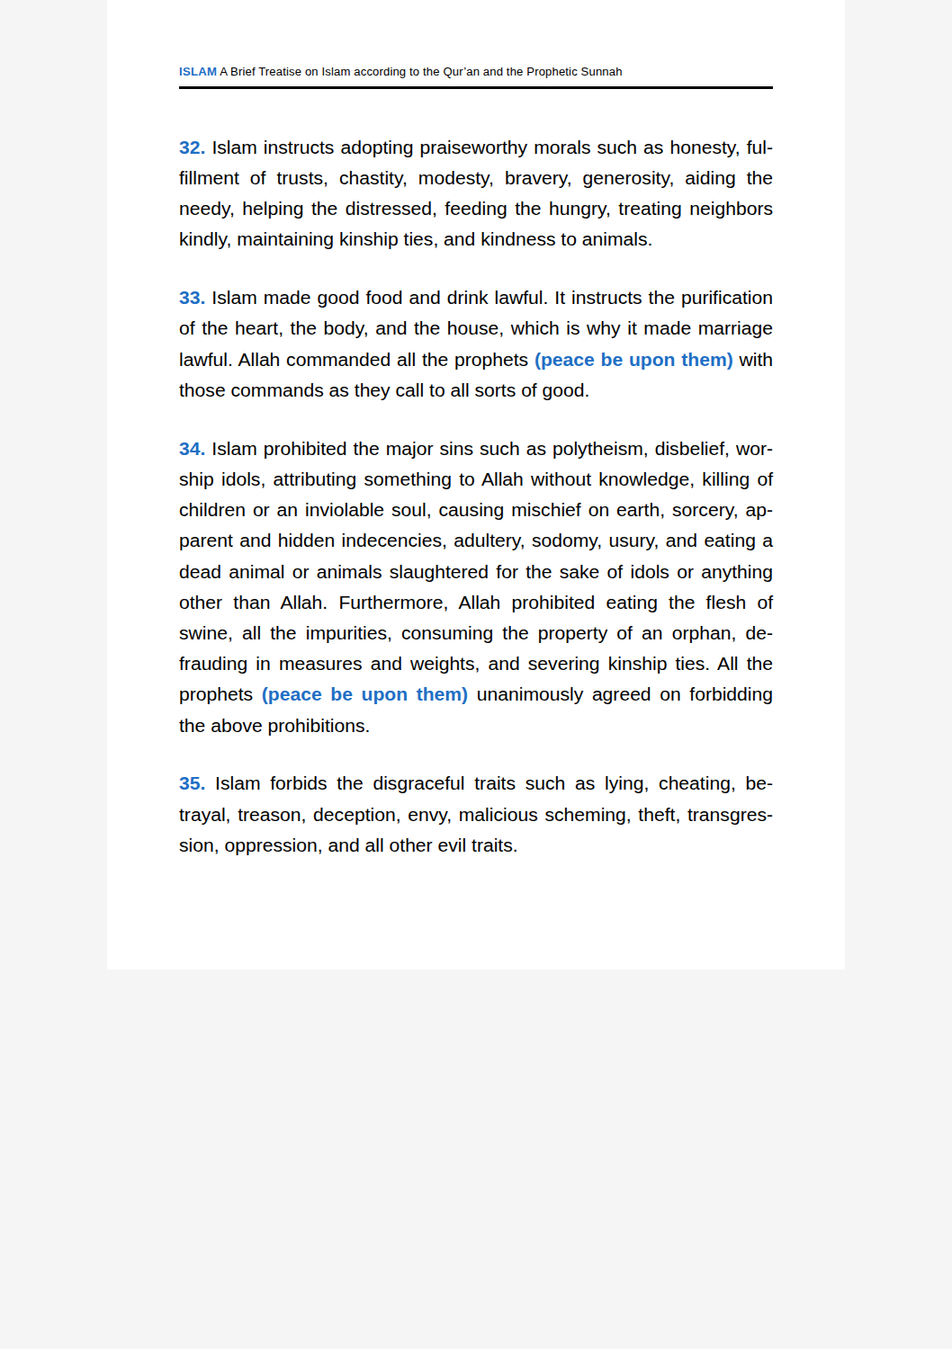ISLAM A Brief Treatise on Islam according to the Qur’an and the Prophetic Sunnah
Islam instructs adopting praiseworthy morals such as honesty, fulfillment of trusts, chastity, modesty, bravery, generosity, aiding the needy, helping the distressed, feeding the hungry, treating neighbors kindly, maintaining kinship ties, and kindness to animals.
Islam made good food and drink lawful. It instructs the purification of the heart, the body, and the house, which is why it made marriage lawful. Allah commanded all the prophets (peace be upon them) with those commands as they call to all sorts of good.
Islam prohibited the major sins such as polytheism, disbelief, worship idols, attributing something to Allah without knowledge, killing of children or an inviolable soul, causing mischief on earth, sorcery, apparent and hidden indecencies, adultery, sodomy, usury, and eating a dead animal or animals slaughtered for the sake of idols or anything other than Allah. Furthermore, Allah prohibited eating the flesh of swine, all the impurities, consuming the property of an orphan, defrauding in measures and weights, and severing kinship ties. All the prophets (peace be upon them) unanimously agreed on forbidding the above prohibitions.
Islam forbids the disgraceful traits such as lying, cheating, betrayal, treason, deception, envy, malicious scheming, theft, transgression, oppression, and all other evil traits.